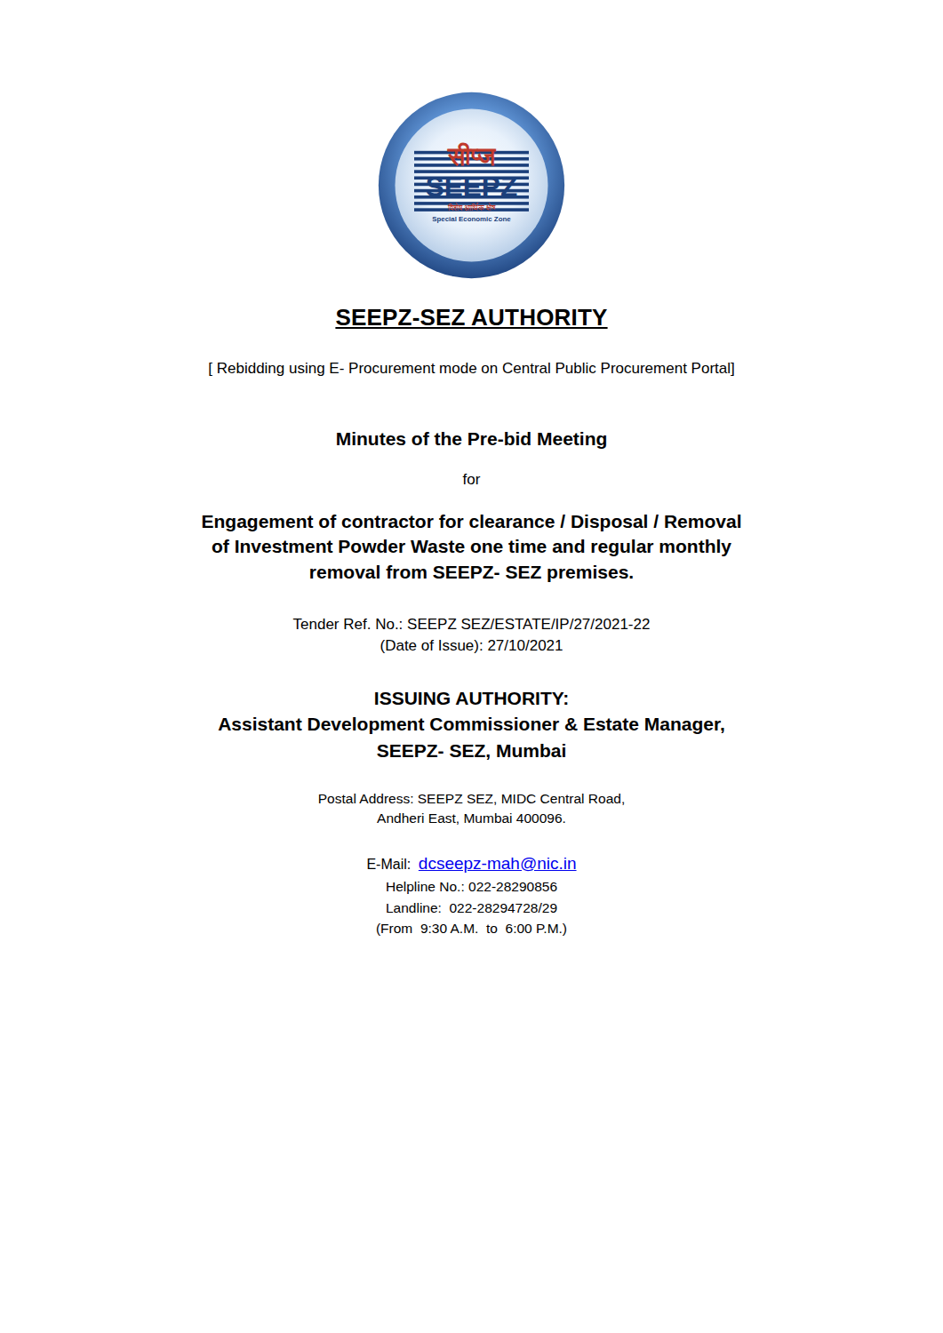SEEPZ-SEZ AUTHORITY
[ Rebidding using E- Procurement mode on Central Public Procurement Portal]
Minutes of the Pre-bid Meeting
for
Engagement of contractor for clearance / Disposal / Removal of Investment Powder Waste one time and regular monthly removal from SEEPZ- SEZ premises.
Tender Ref. No.: SEEPZ SEZ/ESTATE/IP/27/2021-22
(Date of Issue): 27/10/2021
ISSUING AUTHORITY:
Assistant Development Commissioner & Estate Manager,
SEEPZ- SEZ, Mumbai
Postal Address: SEEPZ SEZ, MIDC Central Road,
Andheri East, Mumbai 400096.
E-Mail: dcseepz-mah@nic.in
Helpline No.: 022-28290856
Landline: 022-28294728/29
(From 9:30 A.M. to 6:00 P.M.)